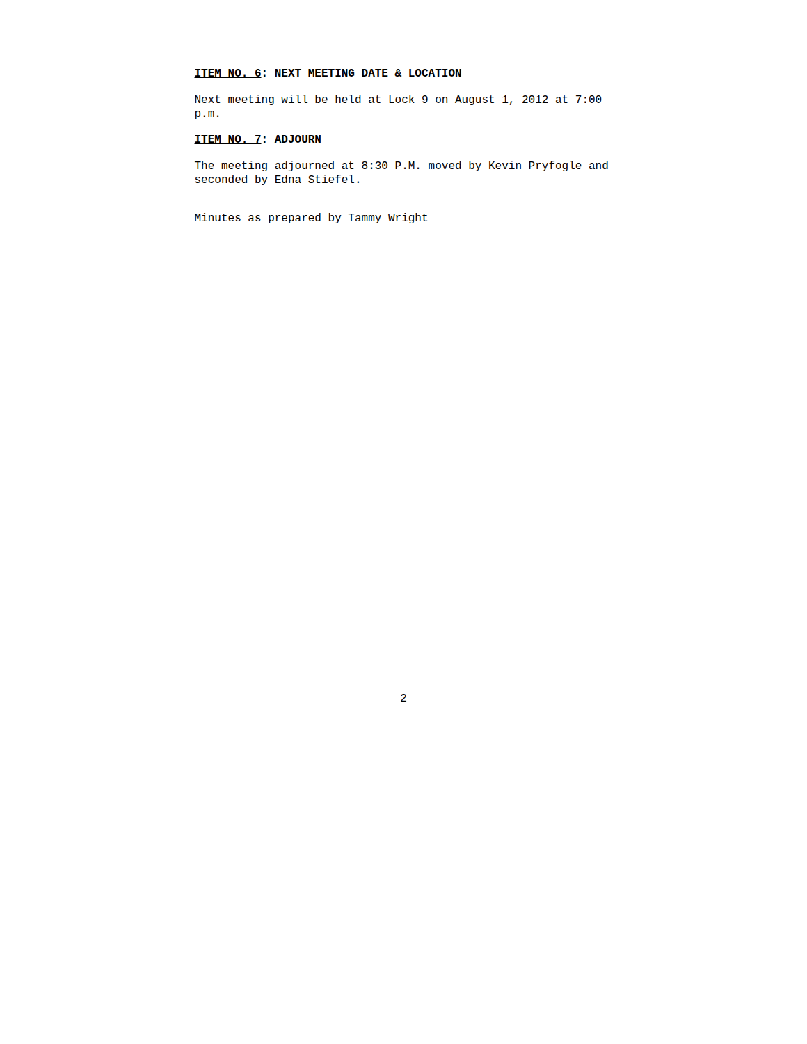ITEM NO. 6: NEXT MEETING DATE & LOCATION
Next meeting will be held at Lock 9 on August 1, 2012 at 7:00 p.m.
ITEM NO. 7: ADJOURN
The meeting adjourned at 8:30 P.M. moved by Kevin Pryfogle and seconded by Edna Stiefel.
Minutes as prepared by Tammy Wright
2